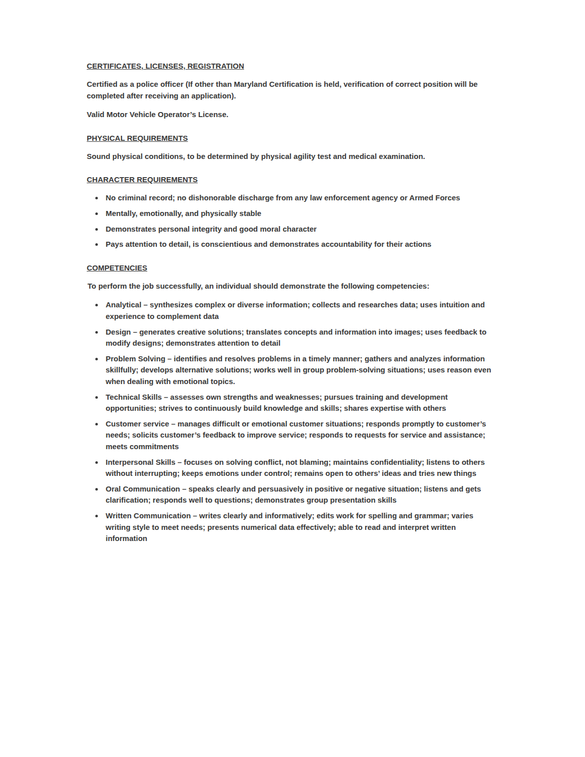CERTIFICATES, LICENSES, REGISTRATION
Certified as a police officer (If other than Maryland Certification is held, verification of correct position will be completed after receiving an application).
Valid Motor Vehicle Operator’s License.
PHYSICAL REQUIREMENTS
Sound physical conditions, to be determined by physical agility test and medical examination.
CHARACTER REQUIREMENTS
No criminal record; no dishonorable discharge from any law enforcement agency or Armed Forces
Mentally, emotionally, and physically stable
Demonstrates personal integrity and good moral character
Pays attention to detail, is conscientious and demonstrates accountability for their actions
COMPETENCIES
To perform the job successfully, an individual should demonstrate the following competencies:
Analytical – synthesizes complex or diverse information; collects and researches data; uses intuition and experience to complement data
Design – generates creative solutions; translates concepts and information into images; uses feedback to modify designs; demonstrates attention to detail
Problem Solving – identifies and resolves problems in a timely manner; gathers and analyzes information skillfully; develops alternative solutions; works well in group problem-solving situations; uses reason even when dealing with emotional topics.
Technical Skills – assesses own strengths and weaknesses; pursues training and development opportunities; strives to continuously build knowledge and skills; shares expertise with others
Customer service – manages difficult or emotional customer situations; responds promptly to customer’s needs; solicits customer’s feedback to improve service; responds to requests for service and assistance; meets commitments
Interpersonal Skills – focuses on solving conflict, not blaming; maintains confidentiality; listens to others without interrupting; keeps emotions under control; remains open to others’ ideas and tries new things
Oral Communication – speaks clearly and persuasively in positive or negative situation; listens and gets clarification; responds well to questions; demonstrates group presentation skills
Written Communication – writes clearly and informatively; edits work for spelling and grammar; varies writing style to meet needs; presents numerical data effectively; able to read and interpret written information